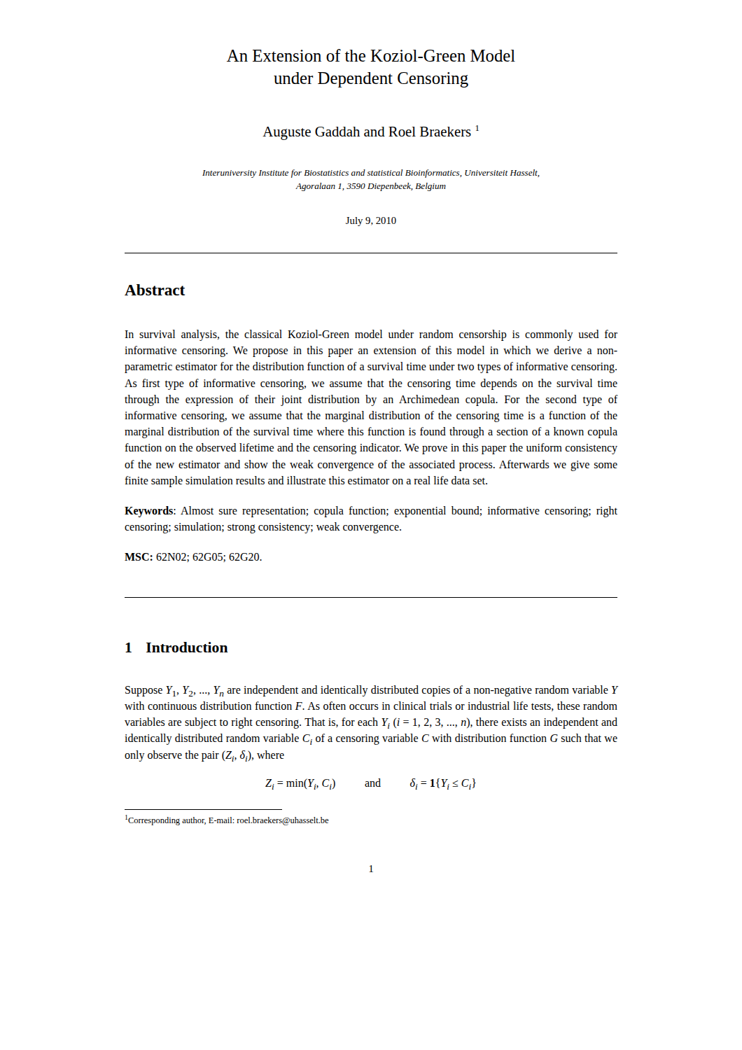An Extension of the Koziol-Green Model
under Dependent Censoring
Auguste Gaddah and Roel Braekers 1
Interuniversity Institute for Biostatistics and statistical Bioinformatics, Universiteit Hasselt,
Agoralaan 1, 3590 Diepenbeek, Belgium
July 9, 2010
Abstract
In survival analysis, the classical Koziol-Green model under random censorship is commonly used for informative censoring. We propose in this paper an extension of this model in which we derive a non-parametric estimator for the distribution function of a survival time under two types of informative censoring. As first type of informative censoring, we assume that the censoring time depends on the survival time through the expression of their joint distribution by an Archimedean copula. For the second type of informative censoring, we assume that the marginal distribution of the censoring time is a function of the marginal distribution of the survival time where this function is found through a section of a known copula function on the observed lifetime and the censoring indicator. We prove in this paper the uniform consistency of the new estimator and show the weak convergence of the associated process. Afterwards we give some finite sample simulation results and illustrate this estimator on a real life data set.
Keywords: Almost sure representation; copula function; exponential bound; informative censoring; right censoring; simulation; strong consistency; weak convergence.
MSC: 62N02; 62G05; 62G20.
1 Introduction
Suppose Y1, Y2, ..., Yn are independent and identically distributed copies of a non-negative random variable Y with continuous distribution function F. As often occurs in clinical trials or industrial life tests, these random variables are subject to right censoring. That is, for each Yi (i = 1, 2, 3, ..., n), there exists an independent and identically distributed random variable Ci of a censoring variable C with distribution function G such that we only observe the pair (Zi, δi), where
Zi = min(Yi, Ci) and δi = 1{Yi ≤ Ci}
1Corresponding author, E-mail: roel.braekers@uhasselt.be
1